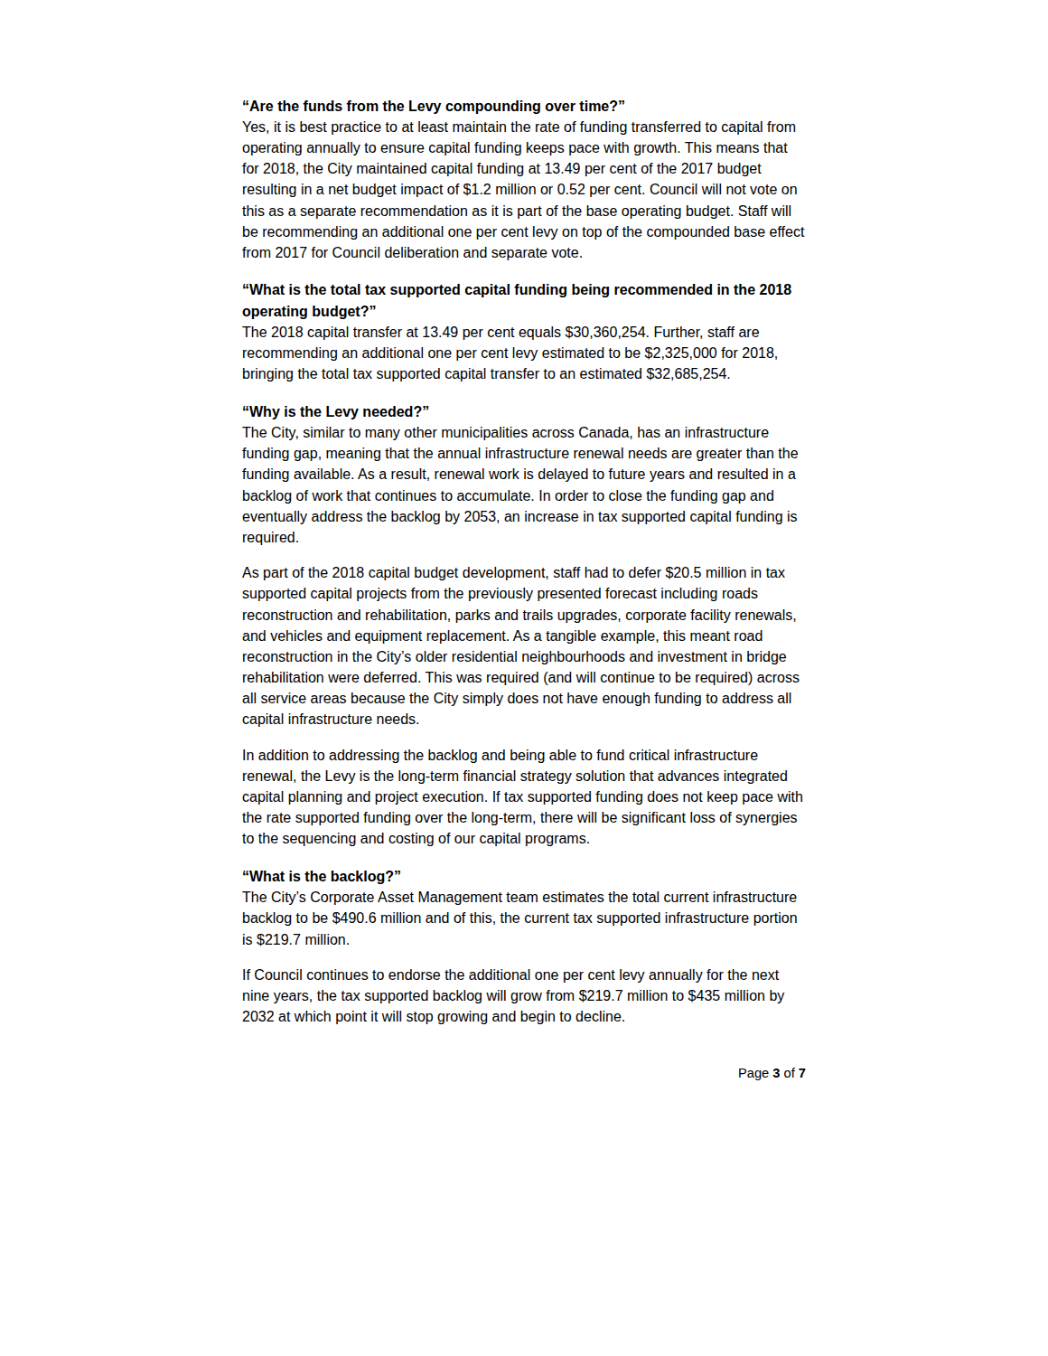“Are the funds from the Levy compounding over time?”
Yes, it is best practice to at least maintain the rate of funding transferred to capital from operating annually to ensure capital funding keeps pace with growth. This means that for 2018, the City maintained capital funding at 13.49 per cent of the 2017 budget resulting in a net budget impact of $1.2 million or 0.52 per cent. Council will not vote on this as a separate recommendation as it is part of the base operating budget. Staff will be recommending an additional one per cent levy on top of the compounded base effect from 2017 for Council deliberation and separate vote.
“What is the total tax supported capital funding being recommended in the 2018 operating budget?”
The 2018 capital transfer at 13.49 per cent equals $30,360,254. Further, staff are recommending an additional one per cent levy estimated to be $2,325,000 for 2018, bringing the total tax supported capital transfer to an estimated $32,685,254.
“Why is the Levy needed?”
The City, similar to many other municipalities across Canada, has an infrastructure funding gap, meaning that the annual infrastructure renewal needs are greater than the funding available. As a result, renewal work is delayed to future years and resulted in a backlog of work that continues to accumulate. In order to close the funding gap and eventually address the backlog by 2053, an increase in tax supported capital funding is required.
As part of the 2018 capital budget development, staff had to defer $20.5 million in tax supported capital projects from the previously presented forecast including roads reconstruction and rehabilitation, parks and trails upgrades, corporate facility renewals, and vehicles and equipment replacement. As a tangible example, this meant road reconstruction in the City’s older residential neighbourhoods and investment in bridge rehabilitation were deferred. This was required (and will continue to be required) across all service areas because the City simply does not have enough funding to address all capital infrastructure needs.
In addition to addressing the backlog and being able to fund critical infrastructure renewal, the Levy is the long-term financial strategy solution that advances integrated capital planning and project execution. If tax supported funding does not keep pace with the rate supported funding over the long-term, there will be significant loss of synergies to the sequencing and costing of our capital programs.
“What is the backlog?”
The City’s Corporate Asset Management team estimates the total current infrastructure backlog to be $490.6 million and of this, the current tax supported infrastructure portion is $219.7 million.
If Council continues to endorse the additional one per cent levy annually for the next nine years, the tax supported backlog will grow from $219.7 million to $435 million by 2032 at which point it will stop growing and begin to decline.
Page 3 of 7